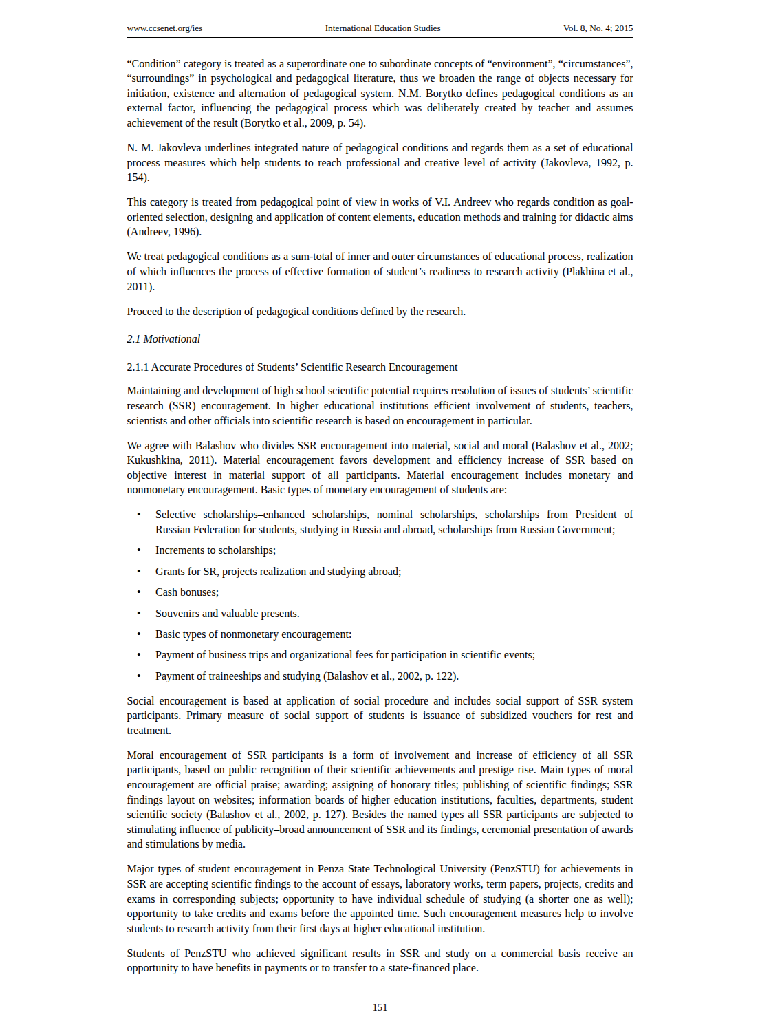www.ccsenet.org/ies International Education Studies Vol. 8, No. 4; 2015
“Condition” category is treated as a superordinate one to subordinate concepts of “environment”, “circumstances”, “surroundings” in psychological and pedagogical literature, thus we broaden the range of objects necessary for initiation, existence and alternation of pedagogical system. N.M. Borytko defines pedagogical conditions as an external factor, influencing the pedagogical process which was deliberately created by teacher and assumes achievement of the result (Borytko et al., 2009, p. 54).
N. M. Jakovleva underlines integrated nature of pedagogical conditions and regards them as a set of educational process measures which help students to reach professional and creative level of activity (Jakovleva, 1992, p. 154).
This category is treated from pedagogical point of view in works of V.I. Andreev who regards condition as goal-oriented selection, designing and application of content elements, education methods and training for didactic aims (Andreev, 1996).
We treat pedagogical conditions as a sum-total of inner and outer circumstances of educational process, realization of which influences the process of effective formation of student’s readiness to research activity (Plakhina et al., 2011).
Proceed to the description of pedagogical conditions defined by the research.
2.1 Motivational
2.1.1 Accurate Procedures of Students’ Scientific Research Encouragement
Maintaining and development of high school scientific potential requires resolution of issues of students’ scientific research (SSR) encouragement. In higher educational institutions efficient involvement of students, teachers, scientists and other officials into scientific research is based on encouragement in particular.
We agree with Balashov who divides SSR encouragement into material, social and moral (Balashov et al., 2002; Kukushkina, 2011). Material encouragement favors development and efficiency increase of SSR based on objective interest in material support of all participants. Material encouragement includes monetary and nonmonetary encouragement. Basic types of monetary encouragement of students are:
Selective scholarships–enhanced scholarships, nominal scholarships, scholarships from President of Russian Federation for students, studying in Russia and abroad, scholarships from Russian Government;
Increments to scholarships;
Grants for SR, projects realization and studying abroad;
Cash bonuses;
Souvenirs and valuable presents.
Basic types of nonmonetary encouragement:
Payment of business trips and organizational fees for participation in scientific events;
Payment of traineeships and studying (Balashov et al., 2002, p. 122).
Social encouragement is based at application of social procedure and includes social support of SSR system participants. Primary measure of social support of students is issuance of subsidized vouchers for rest and treatment.
Moral encouragement of SSR participants is a form of involvement and increase of efficiency of all SSR participants, based on public recognition of their scientific achievements and prestige rise. Main types of moral encouragement are official praise; awarding; assigning of honorary titles; publishing of scientific findings; SSR findings layout on websites; information boards of higher education institutions, faculties, departments, student scientific society (Balashov et al., 2002, p. 127). Besides the named types all SSR participants are subjected to stimulating influence of publicity–broad announcement of SSR and its findings, ceremonial presentation of awards and stimulations by media.
Major types of student encouragement in Penza State Technological University (PenzSTU) for achievements in SSR are accepting scientific findings to the account of essays, laboratory works, term papers, projects, credits and exams in corresponding subjects; opportunity to have individual schedule of studying (a shorter one as well); opportunity to take credits and exams before the appointed time. Such encouragement measures help to involve students to research activity from their first days at higher educational institution.
Students of PenzSTU who achieved significant results in SSR and study on a commercial basis receive an opportunity to have benefits in payments or to transfer to a state-financed place.
151